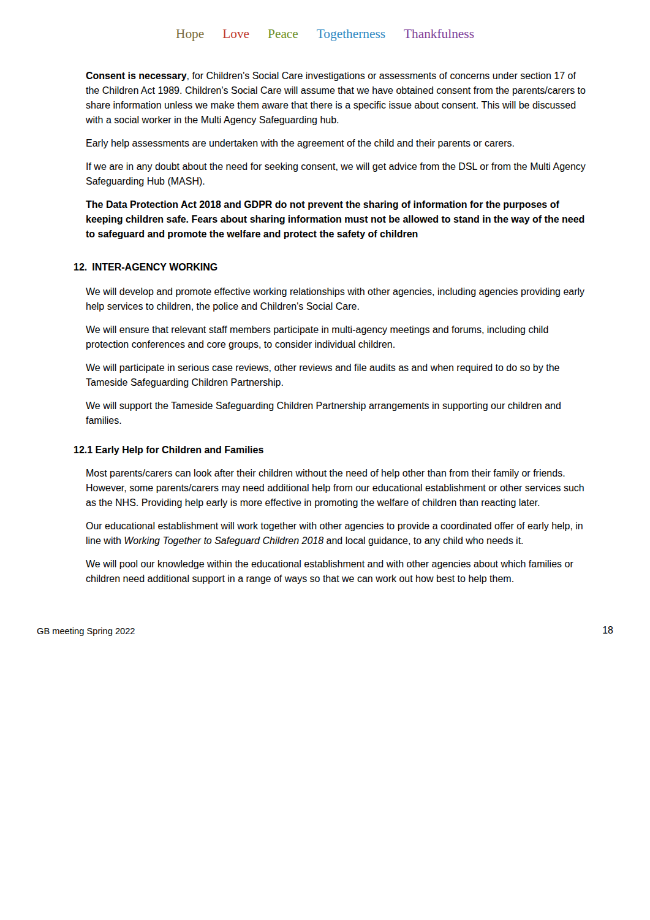Hope Love Peace Togetherness Thankfulness
Consent is necessary, for Children's Social Care investigations or assessments of concerns under section 17 of the Children Act 1989. Children's Social Care will assume that we have obtained consent from the parents/carers to share information unless we make them aware that there is a specific issue about consent. This will be discussed with a social worker in the Multi Agency Safeguarding hub.
Early help assessments are undertaken with the agreement of the child and their parents or carers.
If we are in any doubt about the need for seeking consent, we will get advice from the DSL or from the Multi Agency Safeguarding Hub (MASH).
The Data Protection Act 2018 and GDPR do not prevent the sharing of information for the purposes of keeping children safe. Fears about sharing information must not be allowed to stand in the way of the need to safeguard and promote the welfare and protect the safety of children
12. INTER-AGENCY WORKING
We will develop and promote effective working relationships with other agencies, including agencies providing early help services to children, the police and Children's Social Care.
We will ensure that relevant staff members participate in multi-agency meetings and forums, including child protection conferences and core groups, to consider individual children.
We will participate in serious case reviews, other reviews and file audits as and when required to do so by the Tameside Safeguarding Children Partnership.
We will support the Tameside Safeguarding Children Partnership arrangements in supporting our children and families.
12.1 Early Help for Children and Families
Most parents/carers can look after their children without the need of help other than from their family or friends. However, some parents/carers may need additional help from our educational establishment or other services such as the NHS. Providing help early is more effective in promoting the welfare of children than reacting later.
Our educational establishment will work together with other agencies to provide a coordinated offer of early help, in line with Working Together to Safeguard Children 2018 and local guidance, to any child who needs it.
We will pool our knowledge within the educational establishment and with other agencies about which families or children need additional support in a range of ways so that we can work out how best to help them.
GB meeting Spring 2022
18